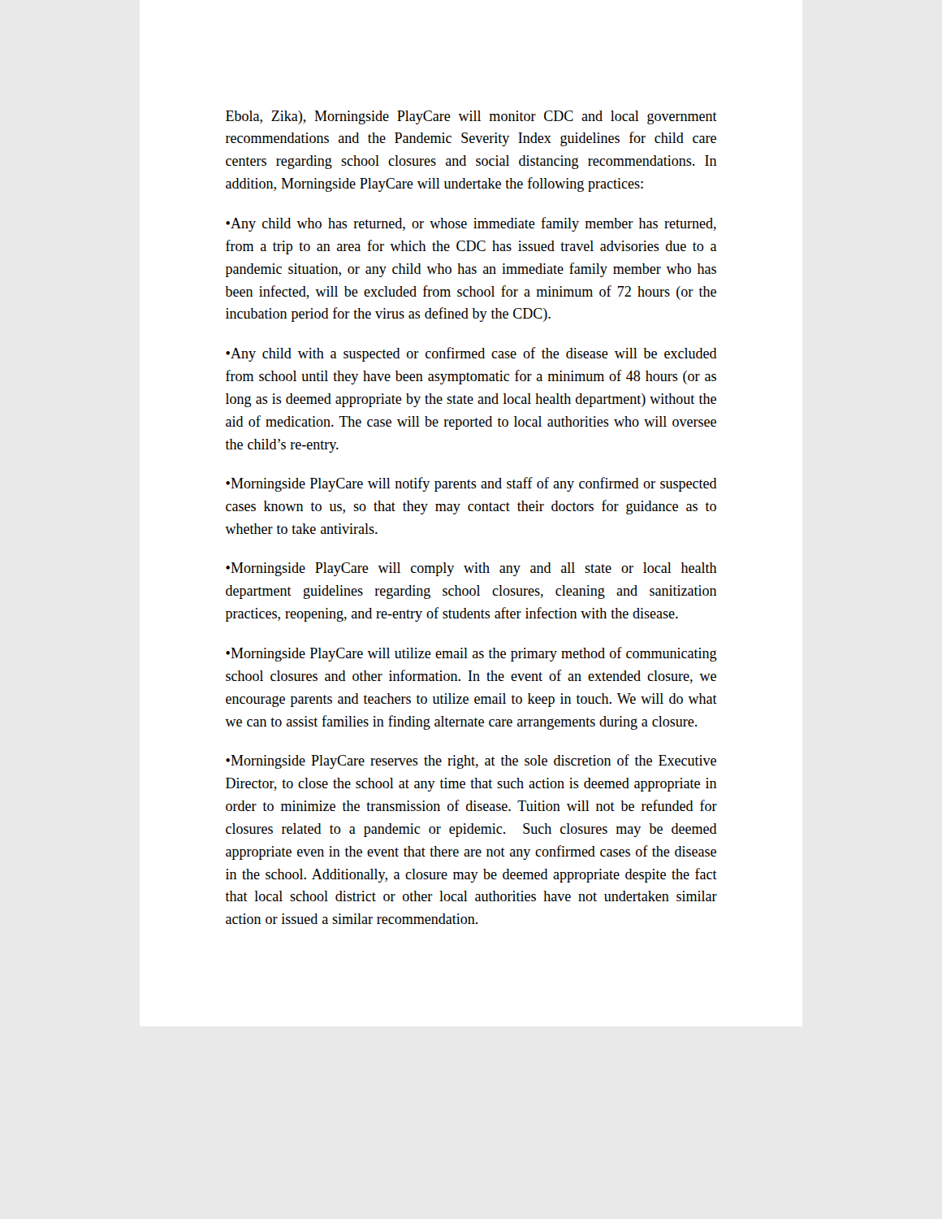Ebola, Zika), Morningside PlayCare will monitor CDC and local government recommendations and the Pandemic Severity Index guidelines for child care centers regarding school closures and social distancing recommendations. In addition, Morningside PlayCare will undertake the following practices:
•Any child who has returned, or whose immediate family member has returned, from a trip to an area for which the CDC has issued travel advisories due to a pandemic situation, or any child who has an immediate family member who has been infected, will be excluded from school for a minimum of 72 hours (or the incubation period for the virus as defined by the CDC).
•Any child with a suspected or confirmed case of the disease will be excluded from school until they have been asymptomatic for a minimum of 48 hours (or as long as is deemed appropriate by the state and local health department) without the aid of medication. The case will be reported to local authorities who will oversee the child’s re-entry.
•Morningside PlayCare will notify parents and staff of any confirmed or suspected cases known to us, so that they may contact their doctors for guidance as to whether to take antivirals.
•Morningside PlayCare will comply with any and all state or local health department guidelines regarding school closures, cleaning and sanitization practices, reopening, and re-entry of students after infection with the disease.
•Morningside PlayCare will utilize email as the primary method of communicating school closures and other information. In the event of an extended closure, we encourage parents and teachers to utilize email to keep in touch. We will do what we can to assist families in finding alternate care arrangements during a closure.
•Morningside PlayCare reserves the right, at the sole discretion of the Executive Director, to close the school at any time that such action is deemed appropriate in order to minimize the transmission of disease. Tuition will not be refunded for closures related to a pandemic or epidemic. Such closures may be deemed appropriate even in the event that there are not any confirmed cases of the disease in the school. Additionally, a closure may be deemed appropriate despite the fact that local school district or other local authorities have not undertaken similar action or issued a similar recommendation.